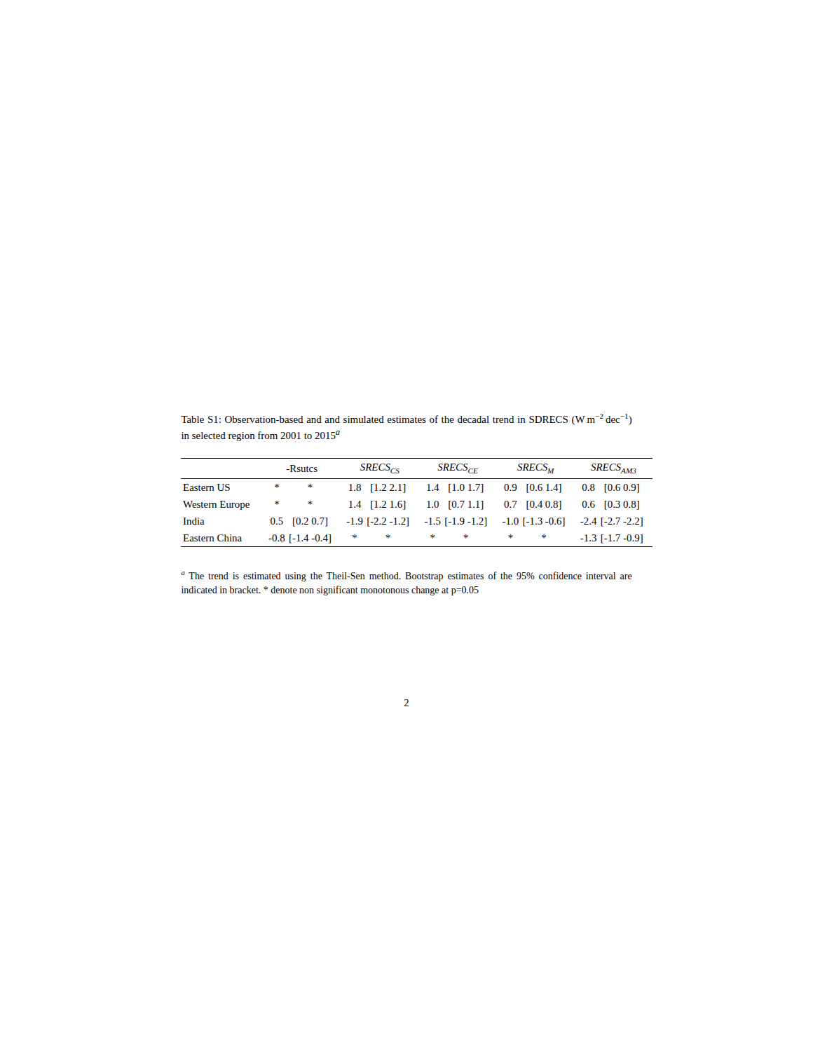Table S1: Observation-based and and simulated estimates of the decadal trend in SDRECS (W m−2 dec−1) in selected region from 2001 to 2015a
| | -Rsutcs | SRECS CS | SRECS CE | SRECS M | SRECS AM3 |
| Eastern US | * | * | 1.8 | [1.2 2.1] | 1.4 | [1.0 1.7] | 0.9 | [0.6 1.4] | 0.8 | [0.6 0.9] |
| Western Europe | * | * | 1.4 | [1.2 1.6] | 1.0 | [0.7 1.1] | 0.7 | [0.4 0.8] | 0.6 | [0.3 0.8] |
| India | 0.5 | [0.2 0.7] | -1.9 | [-2.2 -1.2] | -1.5 | [-1.9 -1.2] | -1.0 | [-1.3 -0.6] | -2.4 | [-2.7 -2.2] |
| Eastern China | -0.8 | [-1.4 -0.4] | * | * | * | * | * | * | -1.3 | [-1.7 -0.9] |
a The trend is estimated using the Theil-Sen method. Bootstrap estimates of the 95% confidence interval are indicated in bracket. * denote non significant monotonous change at p=0.05
2